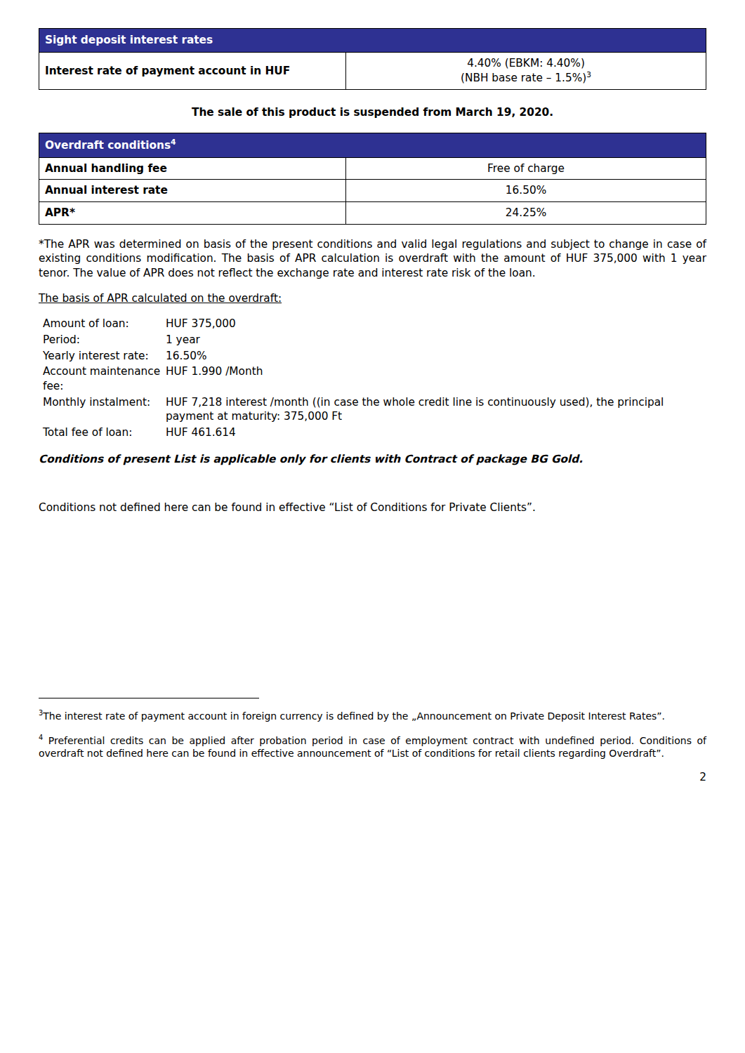| Sight deposit interest rates |
| Interest rate of payment account in HUF | 4.40% (EBKM: 4.40%) (NBH base rate – 1.5%) 3 |
The sale of this product is suspended from March 19, 2020.
| Overdraft conditions 4 |
| Annual handling fee | Free of charge |
| Annual interest rate | 16.50% |
| APR* | 24.25% |
*The APR was determined on basis of the present conditions and valid legal regulations and subject to change in case of existing conditions modification. The basis of APR calculation is overdraft with the amount of HUF 375,000 with 1 year tenor. The value of APR does not reflect the exchange rate and interest rate risk of the loan.
The basis of APR calculated on the overdraft:
| Amount of loan: | HUF 375,000 |
| Period: | 1 year |
| Yearly interest rate: | 16.50% |
| Account maintenance fee: | HUF 1.990 /Month |
| Monthly instalment: | HUF 7,218 interest /month ((in case the whole credit line is continuously used), the principal payment at maturity: 375,000 Ft |
| Total fee of loan: | HUF 461.614 |
Conditions of present List is applicable only for clients with Contract of package BG Gold.
Conditions not defined here can be found in effective “List of Conditions for Private Clients”.
3The interest rate of payment account in foreign currency is defined by the „Announcement on Private Deposit Interest Rates”.
4 Preferential credits can be applied after probation period in case of employment contract with undefined period. Conditions of overdraft not defined here can be found in effective announcement of “List of conditions for retail clients regarding Overdraft”.
2